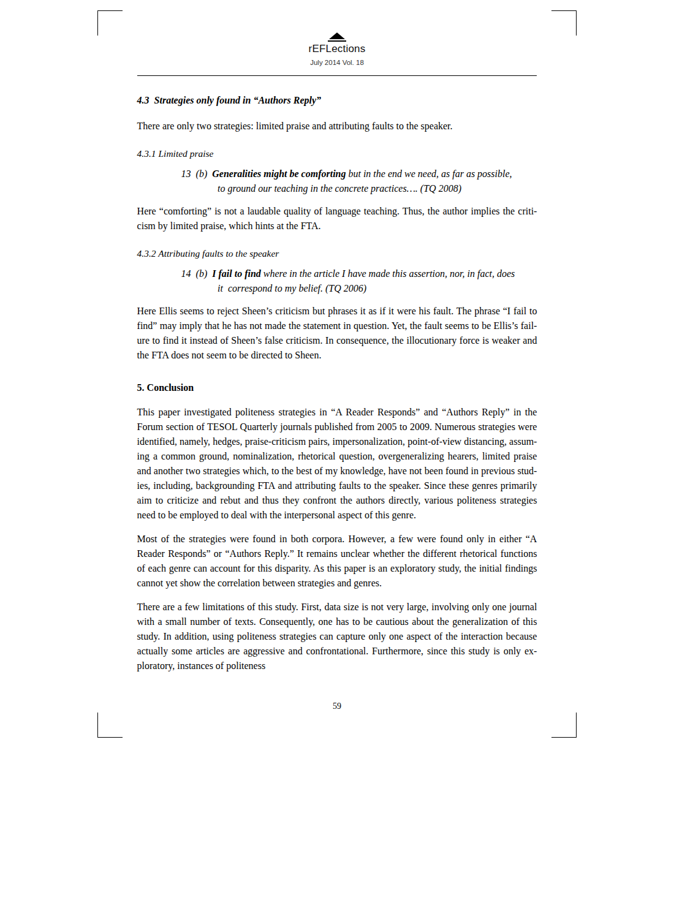rEFLections
July 2014 Vol. 18
4.3 Strategies only found in “Authors Reply”
There are only two strategies: limited praise and attributing faults to the speaker.
4.3.1 Limited praise
13 (b) Generalities might be comforting but in the end we need, as far as possible, to ground our teaching in the concrete practices…. (TQ 2008)
Here “comforting” is not a laudable quality of language teaching. Thus, the author implies the criticism by limited praise, which hints at the FTA.
4.3.2 Attributing faults to the speaker
14 (b) I fail to find where in the article I have made this assertion, nor, in fact, does it correspond to my belief. (TQ 2006)
Here Ellis seems to reject Sheen’s criticism but phrases it as if it were his fault. The phrase “I fail to find” may imply that he has not made the statement in question. Yet, the fault seems to be Ellis’s failure to find it instead of Sheen’s false criticism. In consequence, the illocutionary force is weaker and the FTA does not seem to be directed to Sheen.
5. Conclusion
This paper investigated politeness strategies in “A Reader Responds” and “Authors Reply” in the Forum section of TESOL Quarterly journals published from 2005 to 2009. Numerous strategies were identified, namely, hedges, praise-criticism pairs, impersonalization, point-of-view distancing, assuming a common ground, nominalization, rhetorical question, overgeneralizing hearers, limited praise and another two strategies which, to the best of my knowledge, have not been found in previous studies, including, backgrounding FTA and attributing faults to the speaker. Since these genres primarily aim to criticize and rebut and thus they confront the authors directly, various politeness strategies need to be employed to deal with the interpersonal aspect of this genre.
Most of the strategies were found in both corpora. However, a few were found only in either “A Reader Responds” or “Authors Reply.” It remains unclear whether the different rhetorical functions of each genre can account for this disparity. As this paper is an exploratory study, the initial findings cannot yet show the correlation between strategies and genres.
There are a few limitations of this study. First, data size is not very large, involving only one journal with a small number of texts. Consequently, one has to be cautious about the generalization of this study. In addition, using politeness strategies can capture only one aspect of the interaction because actually some articles are aggressive and confrontational. Furthermore, since this study is only exploratory, instances of politeness
59